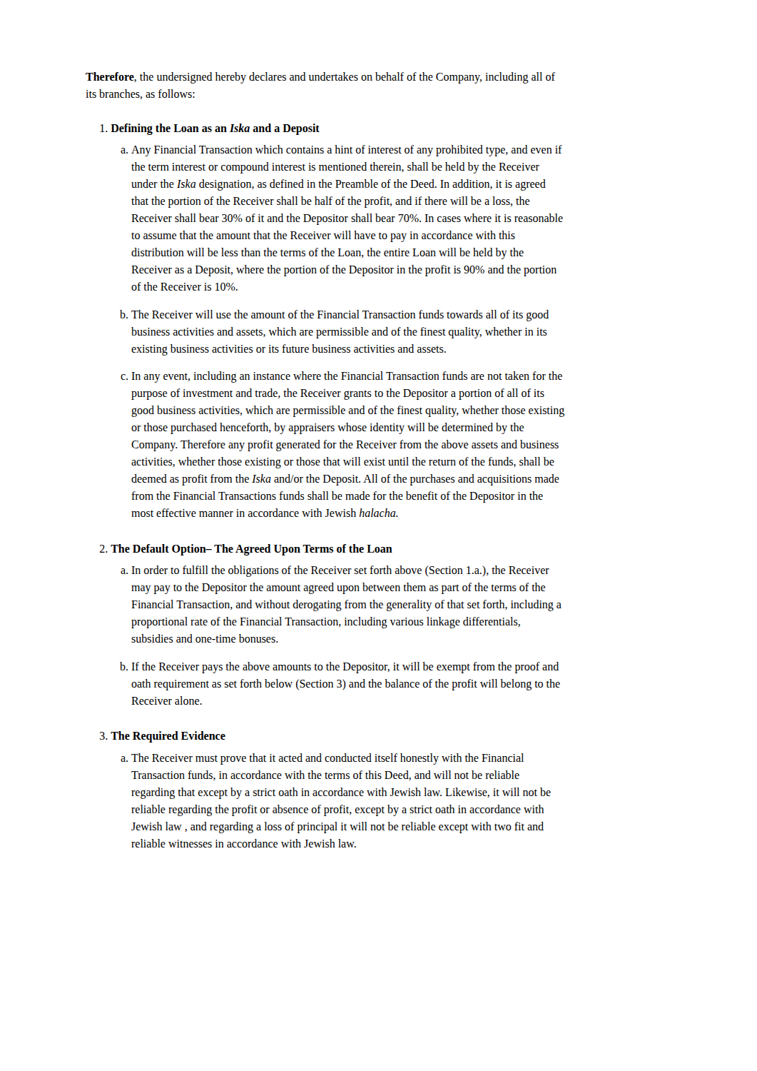Therefore, the undersigned hereby declares and undertakes on behalf of the Company, including all of its branches, as follows:
Defining the Loan as an Iska and a Deposit
Any Financial Transaction which contains a hint of interest of any prohibited type, and even if the term interest or compound interest is mentioned therein, shall be held by the Receiver under the Iska designation, as defined in the Preamble of the Deed. In addition, it is agreed that the portion of the Receiver shall be half of the profit, and if there will be a loss, the Receiver shall bear 30% of it and the Depositor shall bear 70%. In cases where it is reasonable to assume that the amount that the Receiver will have to pay in accordance with this distribution will be less than the terms of the Loan, the entire Loan will be held by the Receiver as a Deposit, where the portion of the Depositor in the profit is 90% and the portion of the Receiver is 10%.
The Receiver will use the amount of the Financial Transaction funds towards all of its good business activities and assets, which are permissible and of the finest quality, whether in its existing business activities or its future business activities and assets.
In any event, including an instance where the Financial Transaction funds are not taken for the purpose of investment and trade, the Receiver grants to the Depositor a portion of all of its good business activities, which are permissible and of the finest quality, whether those existing or those purchased henceforth, by appraisers whose identity will be determined by the Company. Therefore any profit generated for the Receiver from the above assets and business activities, whether those existing or those that will exist until the return of the funds, shall be deemed as profit from the Iska and/or the Deposit. All of the purchases and acquisitions made from the Financial Transactions funds shall be made for the benefit of the Depositor in the most effective manner in accordance with Jewish halacha.
The Default Option– The Agreed Upon Terms of the Loan
In order to fulfill the obligations of the Receiver set forth above (Section 1.a.), the Receiver may pay to the Depositor the amount agreed upon between them as part of the terms of the Financial Transaction, and without derogating from the generality of that set forth, including a proportional rate of the Financial Transaction, including various linkage differentials, subsidies and one-time bonuses.
If the Receiver pays the above amounts to the Depositor, it will be exempt from the proof and oath requirement as set forth below (Section 3) and the balance of the profit will belong to the Receiver alone.
The Required Evidence
The Receiver must prove that it acted and conducted itself honestly with the Financial Transaction funds, in accordance with the terms of this Deed, and will not be reliable regarding that except by a strict oath in accordance with Jewish law. Likewise, it will not be reliable regarding the profit or absence of profit, except by a strict oath in accordance with Jewish law , and regarding a loss of principal it will not be reliable except with two fit and reliable witnesses in accordance with Jewish law.